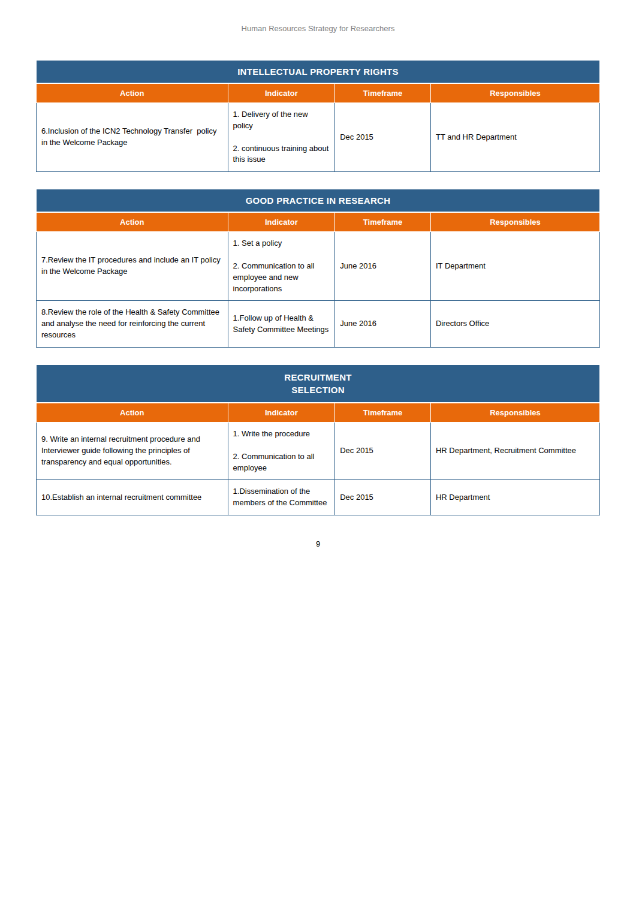Human Resources Strategy for Researchers
INTELLECTUAL PROPERTY RIGHTS
| Action | Indicator | Timeframe | Responsibles |
| --- | --- | --- | --- |
| 6.Inclusion of the ICN2 Technology Transfer policy in the Welcome Package | 1. Delivery of the new policy 2. continuous training about this issue | Dec 2015 | TT and HR Department |
GOOD PRACTICE IN RESEARCH
| Action | Indicator | Timeframe | Responsibles |
| --- | --- | --- | --- |
| 7.Review the IT procedures and include an IT policy in the Welcome Package | 1. Set a policy 2. Communication to all employee and new incorporations | June 2016 | IT Department |
| 8.Review the role of the Health & Safety Committee and analyse the need for reinforcing the current resources | 1.Follow up of Health & Safety Committee Meetings | June 2016 | Directors Office |
RECRUITMENT SELECTION
| Action | Indicator | Timeframe | Responsibles |
| --- | --- | --- | --- |
| 9. Write an internal recruitment procedure and Interviewer guide following the principles of transparency and equal opportunities. | 1. Write the procedure 2. Communication to all employee | Dec 2015 | HR Department, Recruitment Committee |
| 10.Establish an internal recruitment committee | 1.Dissemination of the members of the Committee | Dec 2015 | HR Department |
9